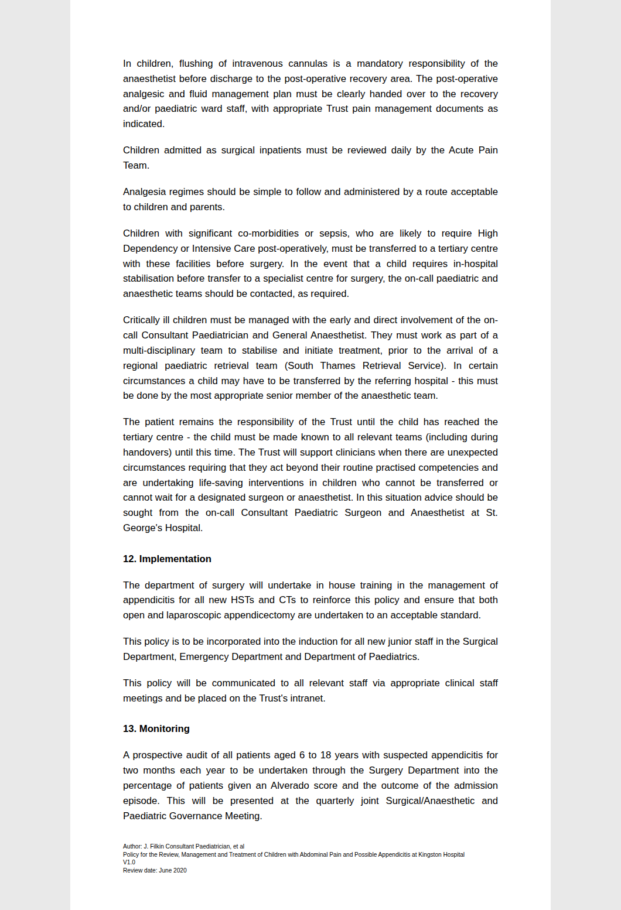In children, flushing of intravenous cannulas is a mandatory responsibility of the anaesthetist before discharge to the post-operative recovery area. The post-operative analgesic and fluid management plan must be clearly handed over to the recovery and/or paediatric ward staff, with appropriate Trust pain management documents as indicated.
Children admitted as surgical inpatients must be reviewed daily by the Acute Pain Team.
Analgesia regimes should be simple to follow and administered by a route acceptable to children and parents.
Children with significant co-morbidities or sepsis, who are likely to require High Dependency or Intensive Care post-operatively, must be transferred to a tertiary centre with these facilities before surgery. In the event that a child requires in-hospital stabilisation before transfer to a specialist centre for surgery, the on-call paediatric and anaesthetic teams should be contacted, as required.
Critically ill children must be managed with the early and direct involvement of the on-call Consultant Paediatrician and General Anaesthetist. They must work as part of a multi-disciplinary team to stabilise and initiate treatment, prior to the arrival of a regional paediatric retrieval team (South Thames Retrieval Service). In certain circumstances a child may have to be transferred by the referring hospital - this must be done by the most appropriate senior member of the anaesthetic team.
The patient remains the responsibility of the Trust until the child has reached the tertiary centre - the child must be made known to all relevant teams (including during handovers) until this time. The Trust will support clinicians when there are unexpected circumstances requiring that they act beyond their routine practised competencies and are undertaking life-saving interventions in children who cannot be transferred or cannot wait for a designated surgeon or anaesthetist. In this situation advice should be sought from the on-call Consultant Paediatric Surgeon and Anaesthetist at St. George's Hospital.
12. Implementation
The department of surgery will undertake in house training in the management of appendicitis for all new HSTs and CTs to reinforce this policy and ensure that both open and laparoscopic appendicectomy are undertaken to an acceptable standard.
This policy is to be incorporated into the induction for all new junior staff in the Surgical Department, Emergency Department and Department of Paediatrics.
This policy will be communicated to all relevant staff via appropriate clinical staff meetings and be placed on the Trust's intranet.
13. Monitoring
A prospective audit of all patients aged 6 to 18 years with suspected appendicitis for two months each year to be undertaken through the Surgery Department into the percentage of patients given an Alverado score and the outcome of the admission episode. This will be presented at the quarterly joint Surgical/Anaesthetic and Paediatric Governance Meeting.
Author: J. Filkin Consultant Paediatrician, et al
Policy for the Review, Management and Treatment of Children with Abdominal Pain and Possible Appendicitis at Kingston Hospital
V1.0
Review date: June 2020